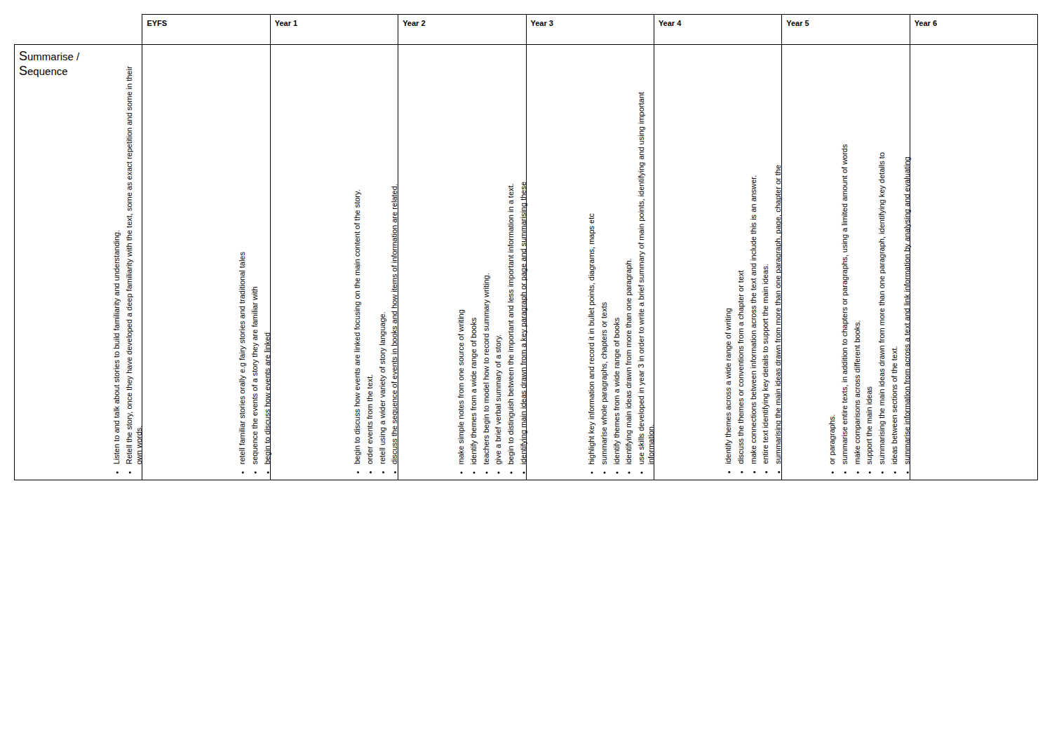| | EYFS | Year 1 | Year 2 | Year 3 | Year 4 | Year 5 | Year 6 |
| --- | --- | --- | --- | --- | --- | --- | --- |
| S ummarise / S equence | Listen to and talk about stories to build familiarity and understanding. Retell the story, once they have developed a deep familiarity with the text, some as exact repetition and some in their own words. | retell familiar stories orally e.g fairy stories and traditional tales sequence the events of a story they are familiar with begin to discuss how events are linked | begin to discuss how events are linked focusing on the main content of the story. order events from the text. retell using a wider variety of story language. discuss the sequence of events in books and how items of information are related. | make simple notes from one source of writing identify themes from a wide range of books teachers begin to model how to record summary writing. give a brief verbal summary of a story. begin to distinguish between the important and less important information in a text. identifying main ideas drawn from a key paragraph or page and summarising these | highlight key information and record it in bullet points, diagrams, maps etc summarise whole paragraphs, chapters or texts identify themes from a wide range of books identifying main ideas drawn from more than one paragraph. use skills developed in year 3 in order to write a brief summary of main points, identifying and using important information. | identify themes across a wide range of writing discuss the themes or conventions from a chapter or text make connections between information across the text and include this is an answer. entire text identifying key details to support the main ideas. summarising the main ideas drawn from more than one paragraph, page, chapter or the | or paragraphs. summarise entire texts, in addition to chapters or paragraphs, using a limited amount of words make comparisons across different books. support the main ideas summarising the main ideas drawn from more than one paragraph, identifying key details to ideas between sections of the text. summarise information from across a text and link information by analysing and evaluating |